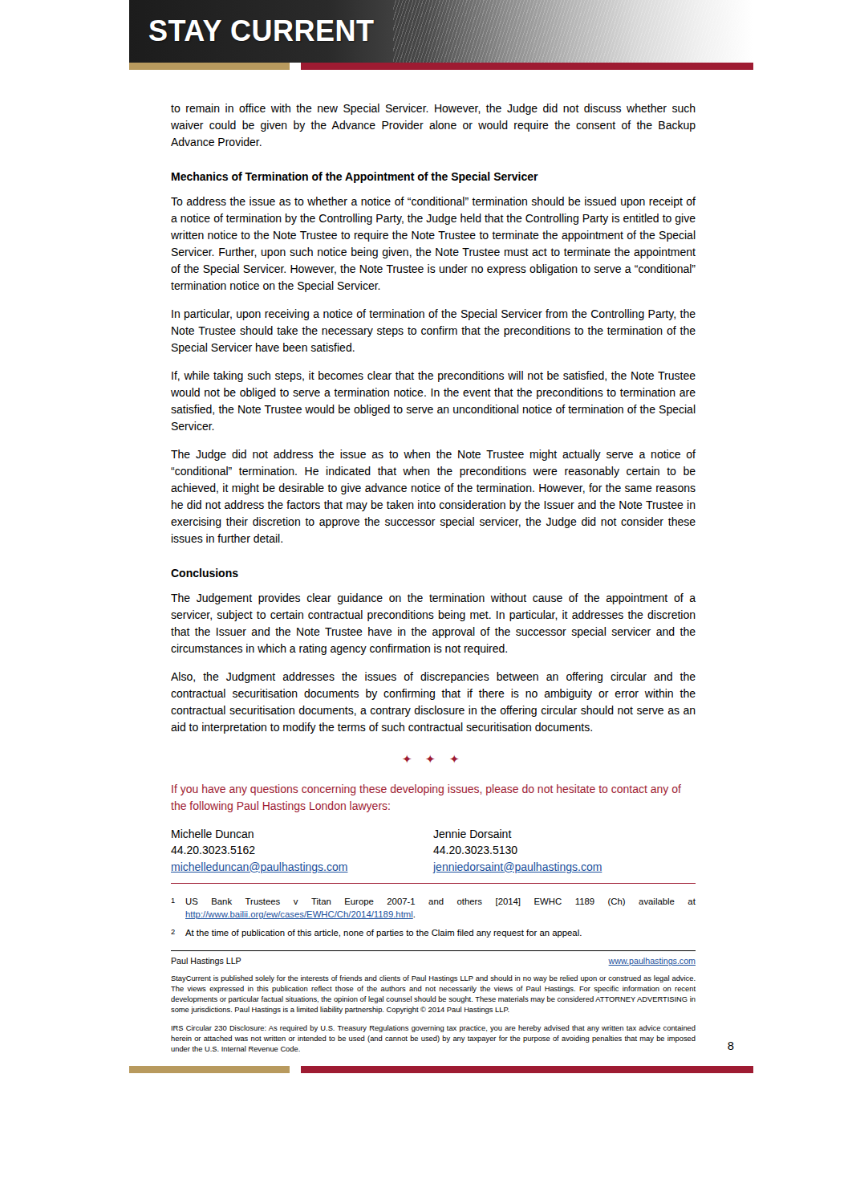STAY CURRENT
to remain in office with the new Special Servicer. However, the Judge did not discuss whether such waiver could be given by the Advance Provider alone or would require the consent of the Backup Advance Provider.
Mechanics of Termination of the Appointment of the Special Servicer
To address the issue as to whether a notice of “conditional” termination should be issued upon receipt of a notice of termination by the Controlling Party, the Judge held that the Controlling Party is entitled to give written notice to the Note Trustee to require the Note Trustee to terminate the appointment of the Special Servicer. Further, upon such notice being given, the Note Trustee must act to terminate the appointment of the Special Servicer. However, the Note Trustee is under no express obligation to serve a “conditional” termination notice on the Special Servicer.
In particular, upon receiving a notice of termination of the Special Servicer from the Controlling Party, the Note Trustee should take the necessary steps to confirm that the preconditions to the termination of the Special Servicer have been satisfied.
If, while taking such steps, it becomes clear that the preconditions will not be satisfied, the Note Trustee would not be obliged to serve a termination notice. In the event that the preconditions to termination are satisfied, the Note Trustee would be obliged to serve an unconditional notice of termination of the Special Servicer.
The Judge did not address the issue as to when the Note Trustee might actually serve a notice of “conditional” termination. He indicated that when the preconditions were reasonably certain to be achieved, it might be desirable to give advance notice of the termination. However, for the same reasons he did not address the factors that may be taken into consideration by the Issuer and the Note Trustee in exercising their discretion to approve the successor special servicer, the Judge did not consider these issues in further detail.
Conclusions
The Judgement provides clear guidance on the termination without cause of the appointment of a servicer, subject to certain contractual preconditions being met. In particular, it addresses the discretion that the Issuer and the Note Trustee have in the approval of the successor special servicer and the circumstances in which a rating agency confirmation is not required.
Also, the Judgment addresses the issues of discrepancies between an offering circular and the contractual securitisation documents by confirming that if there is no ambiguity or error within the contractual securitisation documents, a contrary disclosure in the offering circular should not serve as an aid to interpretation to modify the terms of such contractual securitisation documents.
✦ ✦ ✦
If you have any questions concerning these developing issues, please do not hesitate to contact any of the following Paul Hastings London lawyers:
Michelle Duncan
44.20.3023.5162
michelleduncan@paulhastings.com
Jennie Dorsaint
44.20.3023.5130
jenniedorsaint@paulhastings.com
1
US Bank Trustees vTitan Europe 2007-1 and others[2014] EWHC 1189(Ch) available at http://www.bailii.org/ew/cases/EWHC/Ch/2014/1189.html.
2
At the time of publication of this article, none of parties to the Claim filed any request for an appeal.
Paul Hastings LLP www.paulhastings.com
StayCurrent is published solely for the interests of friends and clients of Paul Hastings LLP and should in no way be relied upon or construed as legal advice. The views expressed in this publication reflect those of the authors and not necessarily the views of Paul Hastings. For specific information on recent developments or particular factual situations, the opinion of legal counsel should be sought. These materials may be considered ATTORNEY ADVERTISING in some jurisdictions. Paul Hastings is a limited liability partnership. Copyright © 2014 Paul Hastings LLP.
IRS Circular 230 Disclosure: As required by U.S. Treasury Regulations governing tax practice, you are hereby advised that any written tax advice contained herein or attached was not written or intended to be used (and cannot be used) by any taxpayer for the purpose of avoiding penalties that may be imposed under the U.S. Internal Revenue Code.
8